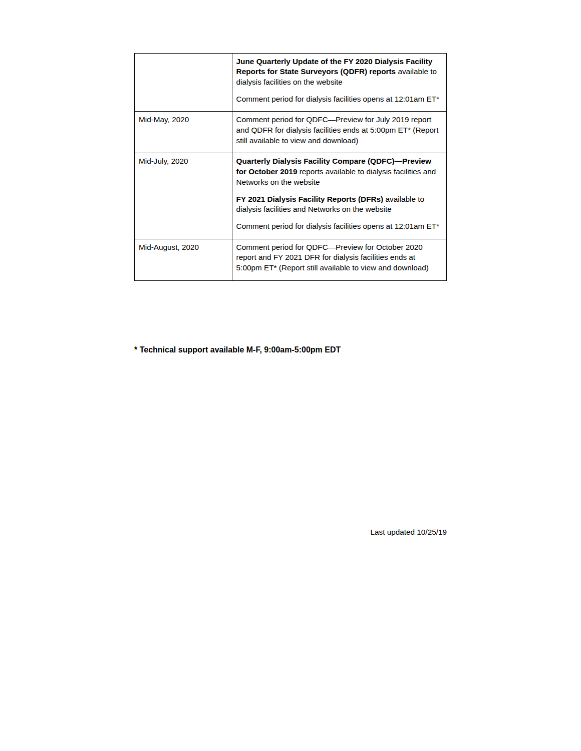| | June Quarterly Update of the FY 2020 Dialysis Facility Reports for State Surveyors (QDFR) reports available to dialysis facilities on the website Comment period for dialysis facilities opens at 12:01am ET* |
| Mid-May, 2020 | Comment period for QDFC—Preview for July 2019 report and QDFR for dialysis facilities ends at 5:00pm ET* (Report still available to view and download) |
| Mid-July, 2020 | Quarterly Dialysis Facility Compare (QDFC)—Preview for October 2019 reports available to dialysis facilities and Networks on the website FY 2021 Dialysis Facility Reports (DFRs) available to dialysis facilities and Networks on the website Comment period for dialysis facilities opens at 12:01am ET* |
| Mid-August, 2020 | Comment period for QDFC—Preview for October 2020 report and FY 2021 DFR for dialysis facilities ends at 5:00pm ET* (Report still available to view and download) |
* Technical support available M-F, 9:00am-5:00pm EDT
Last updated 10/25/19